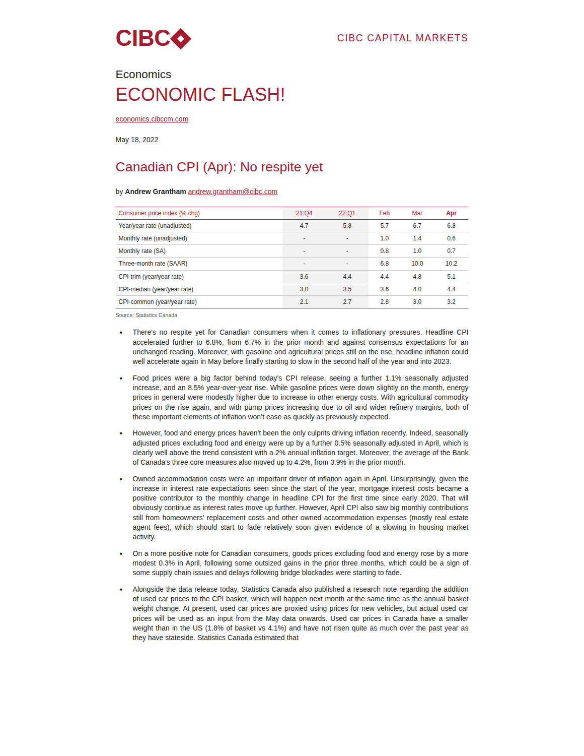CIBC
CIBC CAPITAL MARKETS
Economics
ECONOMIC FLASH!
economics.cibccm.com
May 18, 2022
Canadian CPI (Apr): No respite yet
by Andrew Grantham andrew.grantham@cibc.com
| Consumer price index (% chg) | 21:Q4 | 22:Q1 | Feb | Mar | Apr |
| --- | --- | --- | --- | --- | --- |
| Year/year rate (unadjusted) | 4.7 | 5.8 | 5.7 | 6.7 | 6.8 |
| Monthly rate (unadjusted) | - | - | 1.0 | 1.4 | 0.6 |
| Monthly rate (SA) | - | - | 0.8 | 1.0 | 0.7 |
| Three-month rate (SAAR) | - | - | 6.8 | 10.0 | 10.2 |
| CPI-trim (year/year rate) | 3.6 | 4.4 | 4.4 | 4.8 | 5.1 |
| CPI-median (year/year rate) | 3.0 | 3.5 | 3.6 | 4.0 | 4.4 |
| CPI-common (year/year rate) | 2.1 | 2.7 | 2.8 | 3.0 | 3.2 |
Source: Statistics Canada
There's no respite yet for Canadian consumers when it comes to inflationary pressures. Headline CPI accelerated further to 6.8%, from 6.7% in the prior month and against consensus expectations for an unchanged reading. Moreover, with gasoline and agricultural prices still on the rise, headline inflation could well accelerate again in May before finally starting to slow in the second half of the year and into 2023.
Food prices were a big factor behind today's CPI release, seeing a further 1.1% seasonally adjusted increase, and an 8.5% year-over-year rise. While gasoline prices were down slightly on the month, energy prices in general were modestly higher due to increase in other energy costs. With agricultural commodity prices on the rise again, and with pump prices increasing due to oil and wider refinery margins, both of these important elements of inflation won’t ease as quickly as previously expected.
However, food and energy prices haven't been the only culprits driving inflation recently. Indeed, seasonally adjusted prices excluding food and energy were up by a further 0.5% seasonally adjusted in April, which is clearly well above the trend consistent with a 2% annual inflation target. Moreover, the average of the Bank of Canada's three core measures also moved up to 4.2%, from 3.9% in the prior month.
Owned accommodation costs were an important driver of inflation again in April. Unsurprisingly, given the increase in interest rate expectations seen since the start of the year, mortgage interest costs became a positive contributor to the monthly change in headline CPI for the first time since early 2020. That will obviously continue as interest rates move up further. However, April CPI also saw big monthly contributions still from homeowners' replacement costs and other owned accommodation expenses (mostly real estate agent fees), which should start to fade relatively soon given evidence of a slowing in housing market activity.
On a more positive note for Canadian consumers, goods prices excluding food and energy rose by a more modest 0.3% in April, following some outsized gains in the prior three months, which could be a sign of some supply chain issues and delays following bridge blockades were starting to fade.
Alongside the data release today, Statistics Canada also published a research note regarding the addition of used car prices to the CPI basket, which will happen next month at the same time as the annual basket weight change. At present, used car prices are proxied using prices for new vehicles, but actual used car prices will be used as an input from the May data onwards. Used car prices in Canada have a smaller weight than in the US (1.8% of basket vs 4.1%) and have not risen quite as much over the past year as they have stateside. Statistics Canada estimated that